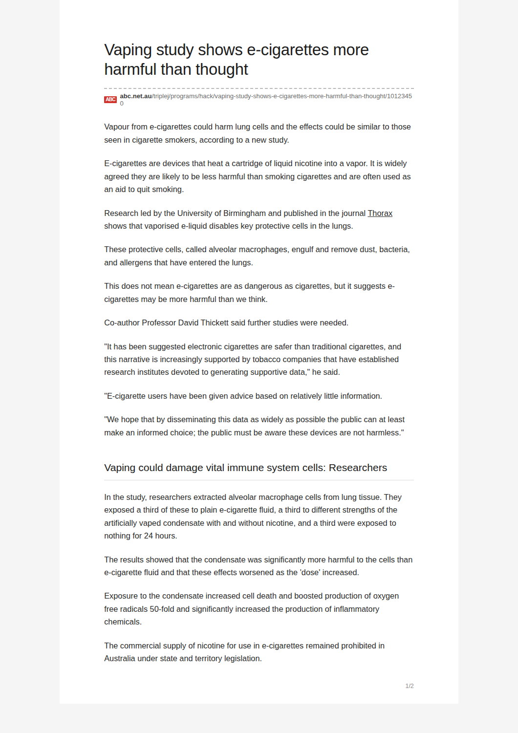Vaping study shows e-cigarettes more harmful than thought
ABC abc.net.au/triplej/programs/hack/vaping-study-shows-e-cigarettes-more-harmful-than-thought/10123450
Vapour from e-cigarettes could harm lung cells and the effects could be similar to those seen in cigarette smokers, according to a new study.
E-cigarettes are devices that heat a cartridge of liquid nicotine into a vapor. It is widely agreed they are likely to be less harmful than smoking cigarettes and are often used as an aid to quit smoking.
Research led by the University of Birmingham and published in the journal Thorax shows that vaporised e-liquid disables key protective cells in the lungs.
These protective cells, called alveolar macrophages, engulf and remove dust, bacteria, and allergens that have entered the lungs.
This does not mean e-cigarettes are as dangerous as cigarettes, but it suggests e-cigarettes may be more harmful than we think.
Co-author Professor David Thickett said further studies were needed.
"It has been suggested electronic cigarettes are safer than traditional cigarettes, and this narrative is increasingly supported by tobacco companies that have established research institutes devoted to generating supportive data," he said.
"E-cigarette users have been given advice based on relatively little information.
"We hope that by disseminating this data as widely as possible the public can at least make an informed choice; the public must be aware these devices are not harmless."
Vaping could damage vital immune system cells: Researchers
In the study, researchers extracted alveolar macrophage cells from lung tissue. They exposed a third of these to plain e-cigarette fluid, a third to different strengths of the artificially vaped condensate with and without nicotine, and a third were exposed to nothing for 24 hours.
The results showed that the condensate was significantly more harmful to the cells than e-cigarette fluid and that these effects worsened as the 'dose' increased.
Exposure to the condensate increased cell death and boosted production of oxygen free radicals 50-fold and significantly increased the production of inflammatory chemicals.
The commercial supply of nicotine for use in e-cigarettes remained prohibited in Australia under state and territory legislation.
1/2